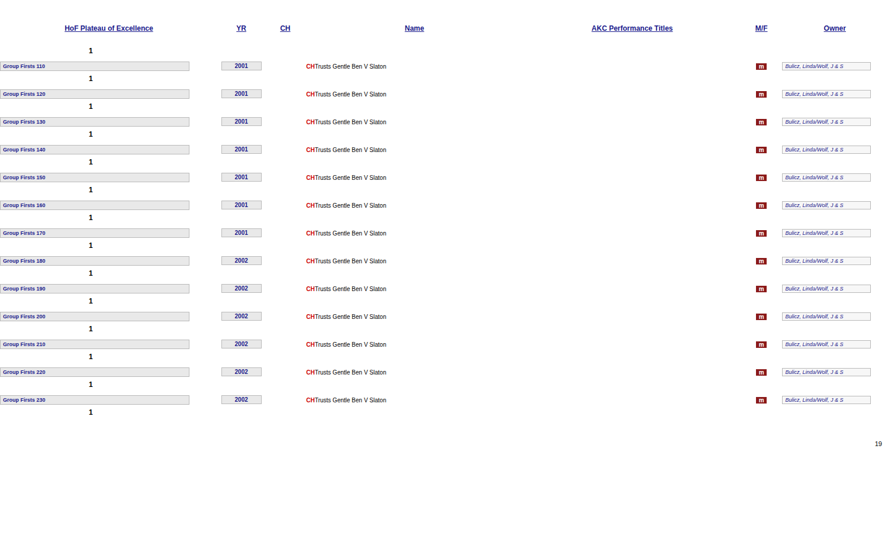| HoF Plateau of Excellence | YR | CH | Name | AKC Performance Titles | M/F | Owner |
| --- | --- | --- | --- | --- | --- | --- |
| 1 |
| Group Firsts 110 | 2001 | | CH Trusts Gentle Ben V Slaton | | m | Bulicz, Linda/Wolf, J & S |
| 1 |
| Group Firsts 120 | 2001 | | CH Trusts Gentle Ben V Slaton | | m | Bulicz, Linda/Wolf, J & S |
| 1 |
| Group Firsts 130 | 2001 | | CH Trusts Gentle Ben V Slaton | | m | Bulicz, Linda/Wolf, J & S |
| 1 |
| Group Firsts 140 | 2001 | | CH Trusts Gentle Ben V Slaton | | m | Bulicz, Linda/Wolf, J & S |
| 1 |
| Group Firsts 150 | 2001 | | CH Trusts Gentle Ben V Slaton | | m | Bulicz, Linda/Wolf, J & S |
| 1 |
| Group Firsts 160 | 2001 | | CH Trusts Gentle Ben V Slaton | | m | Bulicz, Linda/Wolf, J & S |
| 1 |
| Group Firsts 170 | 2001 | | CH Trusts Gentle Ben V Slaton | | m | Bulicz, Linda/Wolf, J & S |
| 1 |
| Group Firsts 180 | 2002 | | CH Trusts Gentle Ben V Slaton | | m | Bulicz, Linda/Wolf, J & S |
| 1 |
| Group Firsts 190 | 2002 | | CH Trusts Gentle Ben V Slaton | | m | Bulicz, Linda/Wolf, J & S |
| 1 |
| Group Firsts 200 | 2002 | | CH Trusts Gentle Ben V Slaton | | m | Bulicz, Linda/Wolf, J & S |
| 1 |
| Group Firsts 210 | 2002 | | CH Trusts Gentle Ben V Slaton | | m | Bulicz, Linda/Wolf, J & S |
| 1 |
| Group Firsts 220 | 2002 | | CH Trusts Gentle Ben V Slaton | | m | Bulicz, Linda/Wolf, J & S |
| 1 |
| Group Firsts 230 | 2002 | | CH Trusts Gentle Ben V Slaton | | m | Bulicz, Linda/Wolf, J & S |
| 1 |
19